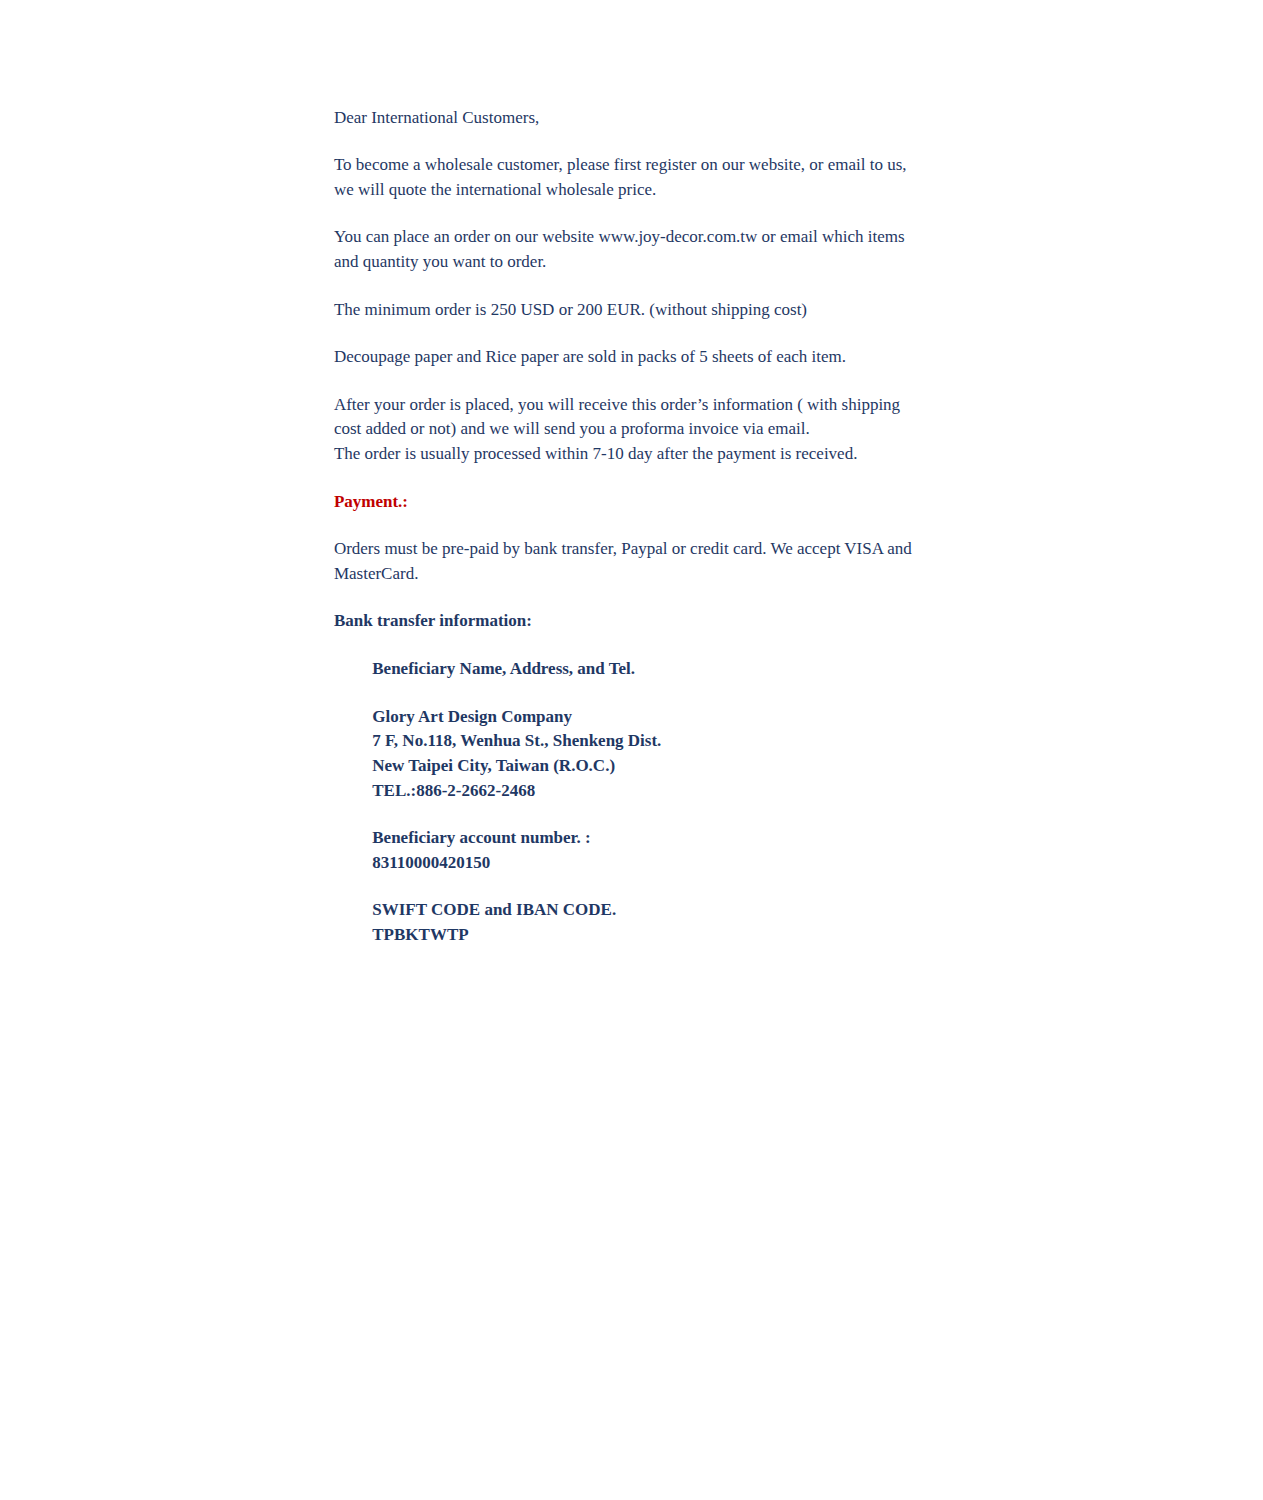Dear International Customers,
To become a wholesale customer, please first register on our website, or email to us,
we will quote the international wholesale price.
You can place an order on our website www.joy-decor.com.tw or email which items and quantity you want to order.
The minimum order is 250 USD or 200 EUR. (without shipping cost)
Decoupage paper and Rice paper are sold in packs of 5 sheets of each item.
After your order is placed, you will receive this order’s information ( with shipping cost added or not) and we will send you a proforma invoice via email.
The order is usually processed within 7-10 day after the payment is received.
Payment.:
Orders must be pre-paid by bank transfer, Paypal or credit card. We accept VISA and MasterCard.
Bank transfer information:
Beneficiary Name, Address, and Tel.
Glory Art Design Company
7 F, No.118, Wenhua St., Shenkeng Dist.
New Taipei City, Taiwan (R.O.C.)
TEL.:886-2-2662-2468
Beneficiary account number. :
83110000420150
SWIFT CODE and IBAN CODE.
TPBKTWTP